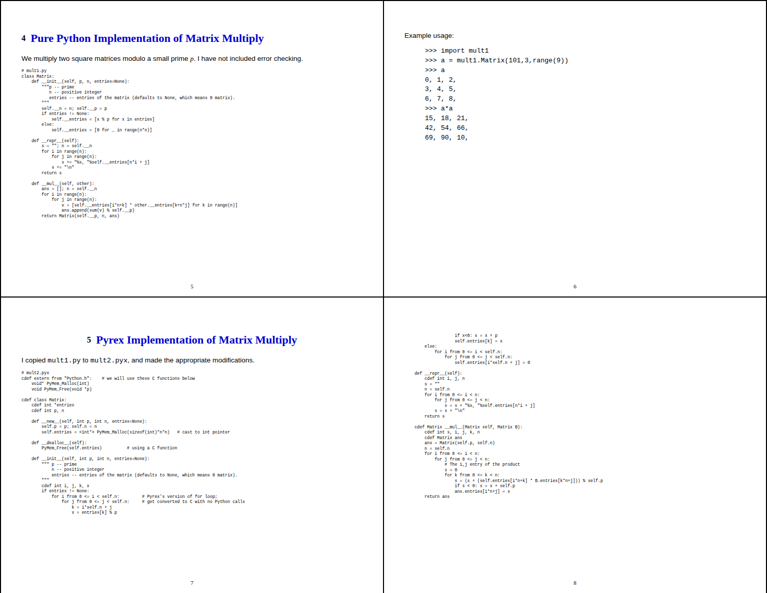4 Pure Python Implementation of Matrix Multiply
We multiply two square matrices modulo a small prime p. I have not included error checking.
# mult1.py
class Matrix:
    def __init__(self, p, n, entries=None):
        """p -- prime
           n -- positive integer
           entries -- entries of the matrix (defaults to None, which means 0 matrix).
        """
        self.__n = n; self.__p = p
        if entries != None:
            self.__entries = [x % p for x in entries]
        else:
            self.__entries = [0 for _ in range(n*n)]

    def __repr__(self):
        s = ""; n = self.__n
        for i in range(n):
            for j in range(n):
                s += "%s, "%self.__entries[n*i + j]
            s += "\n"
        return s

    def __mul__(self, other):
        ans = []; n = self.__n
        for i in range(n):
            for j in range(n):
                v = [self.__entries[i*n+k] * other.__entries[k+n*j] for k in range(n)]
                ans.append(sum(v) % self.__p)
        return Matrix(self.__p, n, ans)
5
Example usage:
>>> import mult1
>>> a = mult1.Matrix(101,3,range(9))
>>> a
0, 1, 2,
3, 4, 5,
6, 7, 8,
>>> a*a
15, 18, 21,
42, 54, 66,
69, 90, 10,
6
5 Pyrex Implementation of Matrix Multiply
I copied mult1.py to mult2.pyx, and made the appropriate modifications.
# mult2.pyx
cdef extern from "Python.h":    # we will use these C functions below
    void* PyMem_Malloc(int)
    void PyMem_Free(void *p)

cdef class Matrix:
    cdef int *entries
    cdef int p, n

    def __new__(self, int p, int n, entries=None):
        self.p = p; self.n = n
        self.entries = <int*> PyMem_Malloc(sizeof(int)*n*n)   # cast to int pointer

    def __dealloc__(self):
        PyMem_Free(self.entries)          # using a C function

    def __init__(self, int p, int n, entries=None):
        """ p -- prime
            n -- positive integer
            entries -- entries of the matrix (defaults to None, which means 0 matrix).
        """
        cdef int i, j, k, x
        if entries != None:
            for i from 0 <= i < self.n:         # Pyrex's version of for loop;
                for j from 0 <= j < self.n:     # get converted to C with no Python calls
                    k = i*self.n + j
                    x = entries[k] % p
7
                    if x<0: x = x + p
                    self.entries[k] = x
        else:
            for i from 0 <= i < self.n:
                for j from 0 <= j < self.n:
                    self.entries[i*self.n + j] = 0

    def __repr__(self):
        cdef int i, j, n
        s = ""
        n = self.n
        for i from 0 <= i < n:
            for j from 0 <= j < n:
                s = s + "%s, "%self.entries[n*i + j]
            s = s + "\n"
        return s

    cdef Matrix __mul__(Matrix self, Matrix B):
        cdef int s, i, j, k, n
        cdef Matrix ans
        ans = Matrix(self.p, self.n)
        n = self.n
        for i from 0 <= i < n:
            for j from 0 <= j < n:
                # The i,j entry of the product
                s = 0
                for k from 0 <= k < n:
                    s = (s + (self.entries[i*n+k] * B.entries[k*n+j])) % self.p
                    if s < 0: s = s + self.p
                    ans.entries[i*n+j] = s
        return ans
8